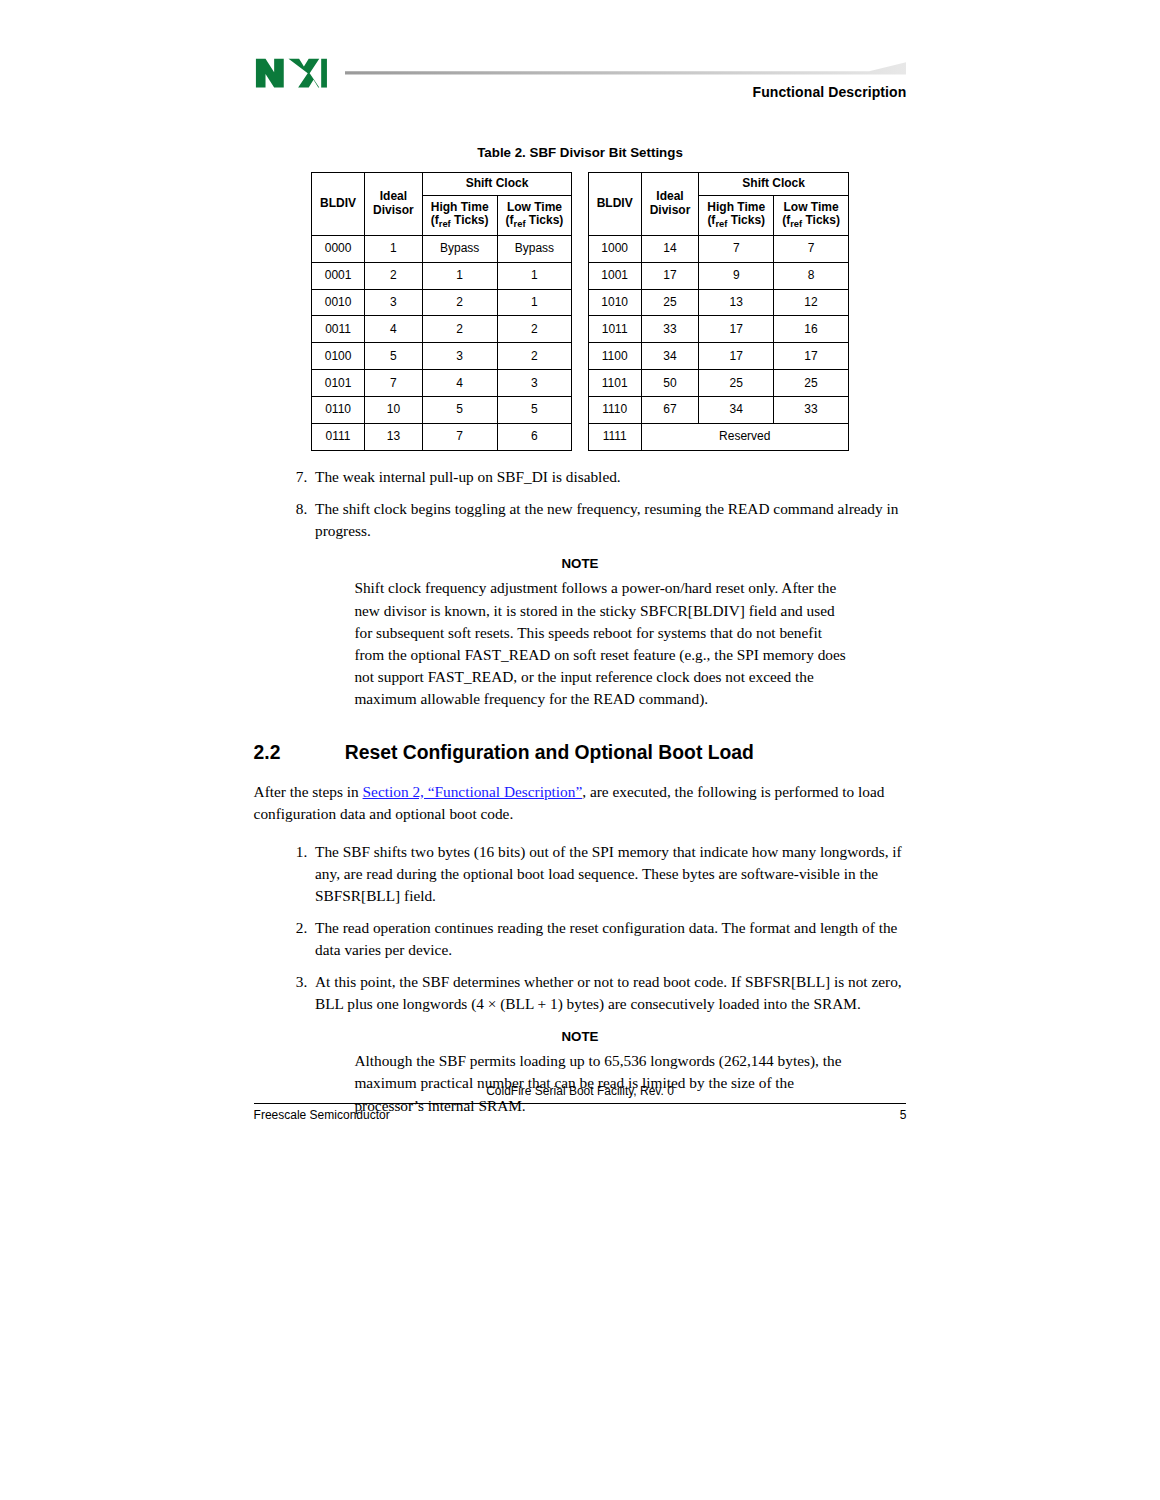Functional Description
Table 2. SBF Divisor Bit Settings
| BLDIV | Ideal Divisor | Shift Clock |
| --- | --- | --- |
| High Time (f ref Ticks) | Low Time (f ref Ticks) |
| 0000 | 1 | Bypass | Bypass |
| 0001 | 2 | 1 | 1 |
| 0010 | 3 | 2 | 1 |
| 0011 | 4 | 2 | 2 |
| 0100 | 5 | 3 | 2 |
| 0101 | 7 | 4 | 3 |
| 0110 | 10 | 5 | 5 |
| 0111 | 13 | 7 | 6 |
| BLDIV | Ideal Divisor | Shift Clock |
| --- | --- | --- |
| High Time (f ref Ticks) | Low Time (f ref Ticks) |
| 1000 | 14 | 7 | 7 |
| 1001 | 17 | 9 | 8 |
| 1010 | 25 | 13 | 12 |
| 1011 | 33 | 17 | 16 |
| 1100 | 34 | 17 | 17 |
| 1101 | 50 | 25 | 25 |
| 1110 | 67 | 34 | 33 |
| 1111 | Reserved |
7. The weak internal pull-up on SBF_DI is disabled.
8. The shift clock begins toggling at the new frequency, resuming the READ command already in progress.
NOTE
Shift clock frequency adjustment follows a power-on/hard reset only. After the new divisor is known, it is stored in the sticky SBFCR[BLDIV] field and used for subsequent soft resets. This speeds reboot for systems that do not benefit from the optional FAST_READ on soft reset feature (e.g., the SPI memory does not support FAST_READ, or the input reference clock does not exceed the maximum allowable frequency for the READ command).
2.2 Reset Configuration and Optional Boot Load
After the steps in Section 2, “Functional Description”, are executed, the following is performed to load configuration data and optional boot code.
1. The SBF shifts two bytes (16 bits) out of the SPI memory that indicate how many longwords, if any, are read during the optional boot load sequence. These bytes are software-visible in the SBFSR[BLL] field.
2. The read operation continues reading the reset configuration data. The format and length of the data varies per device.
3. At this point, the SBF determines whether or not to read boot code. If SBFSR[BLL] is not zero, BLL plus one longwords (4 × (BLL + 1) bytes) are consecutively loaded into the SRAM.
NOTE
Although the SBF permits loading up to 65,536 longwords (262,144 bytes), the maximum practical number that can be read is limited by the size of the processor’s internal SRAM.
ColdFire Serial Boot Facility, Rev. 0
Freescale Semiconductor 5